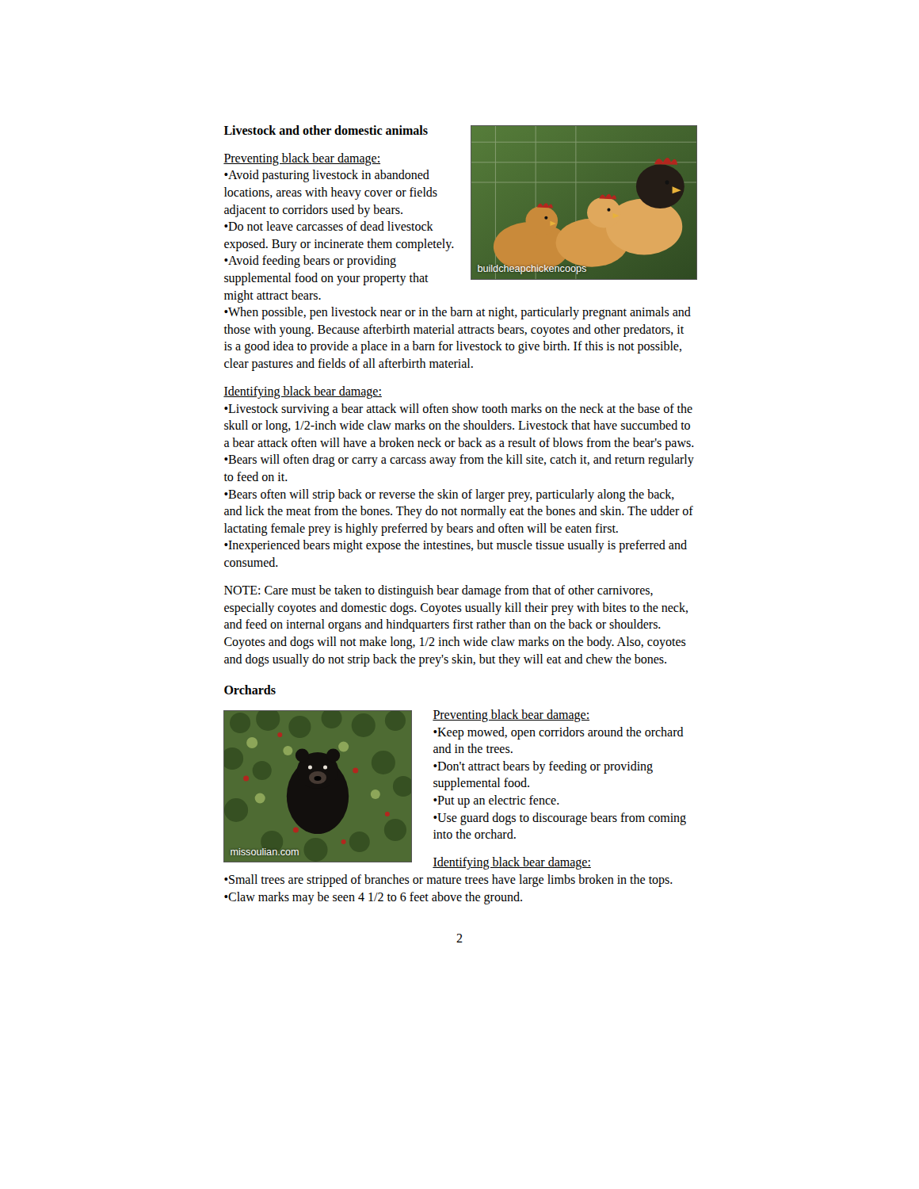buildcheapchickencoops
Livestock and other domestic animals
Preventing black bear damage:
•Avoid pasturing livestock in abandoned locations, areas with heavy cover or fields adjacent to corridors used by bears.
•Do not leave carcasses of dead livestock exposed. Bury or incinerate them completely.
•Avoid feeding bears or providing supplemental food on your property that might attract bears.
•When possible, pen livestock near or in the barn at night, particularly pregnant animals and those with young. Because afterbirth material attracts bears, coyotes and other predators, it is a good idea to provide a place in a barn for livestock to give birth. If this is not possible, clear pastures and fields of all afterbirth material.
Identifying black bear damage:
•Livestock surviving a bear attack will often show tooth marks on the neck at the base of the skull or long, 1/2-inch wide claw marks on the shoulders. Livestock that have succumbed to a bear attack often will have a broken neck or back as a result of blows from the bear's paws.
•Bears will often drag or carry a carcass away from the kill site, catch it, and return regularly to feed on it.
•Bears often will strip back or reverse the skin of larger prey, particularly along the back, and lick the meat from the bones. They do not normally eat the bones and skin. The udder of lactating female prey is highly preferred by bears and often will be eaten first.
•Inexperienced bears might expose the intestines, but muscle tissue usually is preferred and consumed.
NOTE: Care must be taken to distinguish bear damage from that of other carnivores, especially coyotes and domestic dogs. Coyotes usually kill their prey with bites to the neck, and feed on internal organs and hindquarters first rather than on the back or shoulders. Coyotes and dogs will not make long, 1/2 inch wide claw marks on the body. Also, coyotes and dogs usually do not strip back the prey's skin, but they will eat and chew the bones.
Orchards
missoulian.com
Preventing black bear damage:
•Keep mowed, open corridors around the orchard and in the trees.
•Don't attract bears by feeding or providing supplemental food.
•Put up an electric fence.
•Use guard dogs to discourage bears from coming into the orchard.
Identifying black bear damage:
•Small trees are stripped of branches or mature trees have large limbs broken in the tops.
•Claw marks may be seen 4 1/2 to 6 feet above the ground.
2